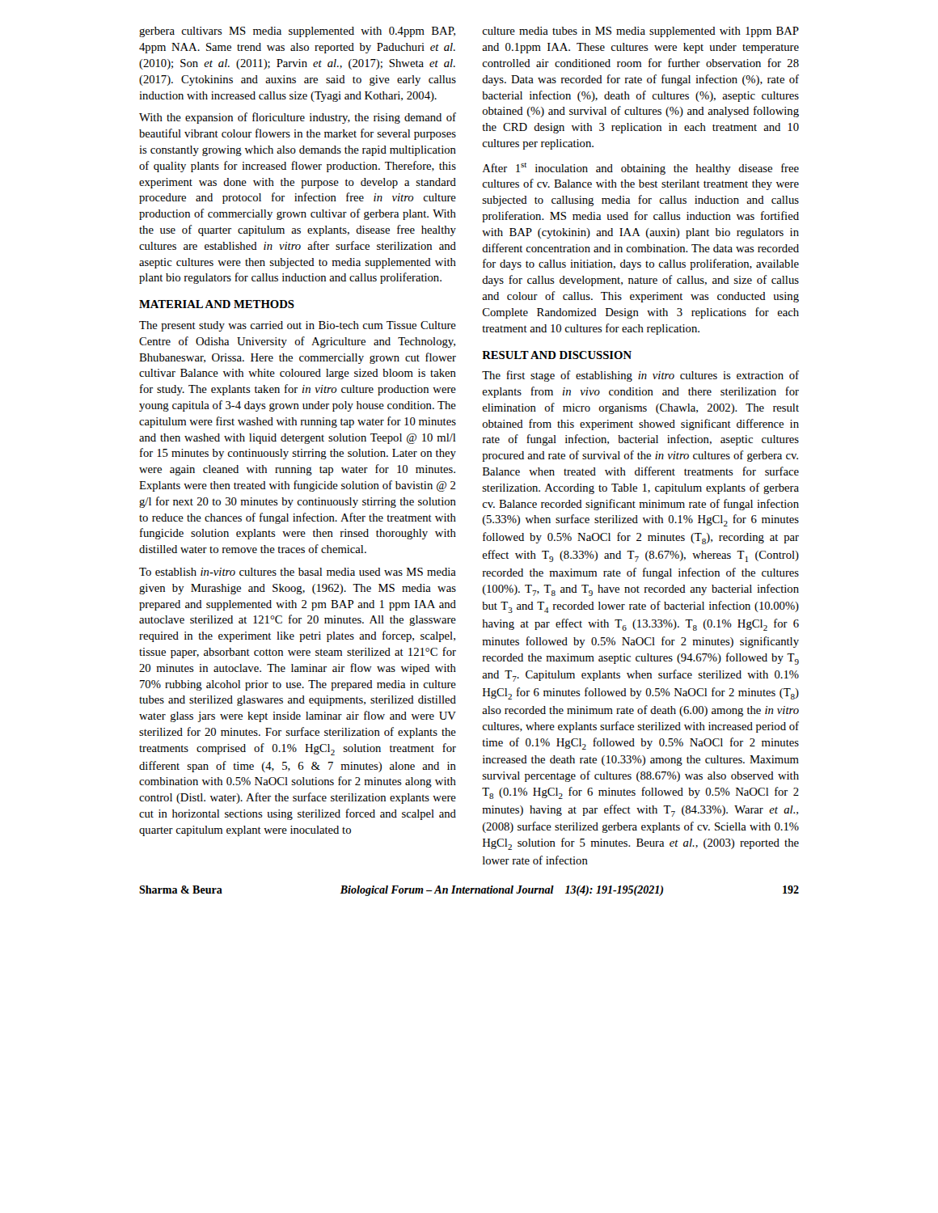gerbera cultivars MS media supplemented with 0.4ppm BAP, 4ppm NAA. Same trend was also reported by Paduchuri et al. (2010); Son et al. (2011); Parvin et al., (2017); Shweta et al. (2017). Cytokinins and auxins are said to give early callus induction with increased callus size (Tyagi and Kothari, 2004).
With the expansion of floriculture industry, the rising demand of beautiful vibrant colour flowers in the market for several purposes is constantly growing which also demands the rapid multiplication of quality plants for increased flower production. Therefore, this experiment was done with the purpose to develop a standard procedure and protocol for infection free in vitro culture production of commercially grown cultivar of gerbera plant. With the use of quarter capitulum as explants, disease free healthy cultures are established in vitro after surface sterilization and aseptic cultures were then subjected to media supplemented with plant bio regulators for callus induction and callus proliferation.
Material and Methods
The present study was carried out in Bio-tech cum Tissue Culture Centre of Odisha University of Agriculture and Technology, Bhubaneswar, Orissa. Here the commercially grown cut flower cultivar Balance with white coloured large sized bloom is taken for study. The explants taken for in vitro culture production were young capitula of 3-4 days grown under poly house condition. The capitulum were first washed with running tap water for 10 minutes and then washed with liquid detergent solution Teepol @ 10 ml/l for 15 minutes by continuously stirring the solution. Later on they were again cleaned with running tap water for 10 minutes. Explants were then treated with fungicide solution of bavistin @ 2 g/l for next 20 to 30 minutes by continuously stirring the solution to reduce the chances of fungal infection. After the treatment with fungicide solution explants were then rinsed thoroughly with distilled water to remove the traces of chemical.
To establish in-vitro cultures the basal media used was MS media given by Murashige and Skoog, (1962). The MS media was prepared and supplemented with 2 pm BAP and 1 ppm IAA and autoclave sterilized at 121°C for 20 minutes. All the glassware required in the experiment like petri plates and forcep, scalpel, tissue paper, absorbant cotton were steam sterilized at 121°C for 20 minutes in autoclave. The laminar air flow was wiped with 70% rubbing alcohol prior to use. The prepared media in culture tubes and sterilized glaswares and equipments, sterilized distilled water glass jars were kept inside laminar air flow and were UV sterilized for 20 minutes. For surface sterilization of explants the treatments comprised of 0.1% HgCl2 solution treatment for different span of time (4, 5, 6 & 7 minutes) alone and in combination with 0.5% NaOCl solutions for 2 minutes along with control (Distl. water). After the surface sterilization explants were cut in horizontal sections using sterilized forced and scalpel and quarter capitulum explant were inoculated to
culture media tubes in MS media supplemented with 1ppm BAP and 0.1ppm IAA. These cultures were kept under temperature controlled air conditioned room for further observation for 28 days. Data was recorded for rate of fungal infection (%), rate of bacterial infection (%), death of cultures (%), aseptic cultures obtained (%) and survival of cultures (%) and analysed following the CRD design with 3 replication in each treatment and 10 cultures per replication.
After 1st inoculation and obtaining the healthy disease free cultures of cv. Balance with the best sterilant treatment they were subjected to callusing media for callus induction and callus proliferation. MS media used for callus induction was fortified with BAP (cytokinin) and IAA (auxin) plant bio regulators in different concentration and in combination. The data was recorded for days to callus initiation, days to callus proliferation, available days for callus development, nature of callus, and size of callus and colour of callus. This experiment was conducted using Complete Randomized Design with 3 replications for each treatment and 10 cultures for each replication.
Result and Discussion
The first stage of establishing in vitro cultures is extraction of explants from in vivo condition and there sterilization for elimination of micro organisms (Chawla, 2002). The result obtained from this experiment showed significant difference in rate of fungal infection, bacterial infection, aseptic cultures procured and rate of survival of the in vitro cultures of gerbera cv. Balance when treated with different treatments for surface sterilization. According to Table 1, capitulum explants of gerbera cv. Balance recorded significant minimum rate of fungal infection (5.33%) when surface sterilized with 0.1% HgCl2 for 6 minutes followed by 0.5% NaOCl for 2 minutes (T8), recording at par effect with T9 (8.33%) and T7 (8.67%), whereas T1 (Control) recorded the maximum rate of fungal infection of the cultures (100%). T7, T8 and T9 have not recorded any bacterial infection but T3 and T4 recorded lower rate of bacterial infection (10.00%) having at par effect with T6 (13.33%). T8 (0.1% HgCl2 for 6 minutes followed by 0.5% NaOCl for 2 minutes) significantly recorded the maximum aseptic cultures (94.67%) followed by T9 and T7. Capitulum explants when surface sterilized with 0.1% HgCl2 for 6 minutes followed by 0.5% NaOCl for 2 minutes (T8) also recorded the minimum rate of death (6.00) among the in vitro cultures, where explants surface sterilized with increased period of time of 0.1% HgCl2 followed by 0.5% NaOCl for 2 minutes increased the death rate (10.33%) among the cultures. Maximum survival percentage of cultures (88.67%) was also observed with T8 (0.1% HgCl2 for 6 minutes followed by 0.5% NaOCl for 2 minutes) having at par effect with T7 (84.33%). Warar et al., (2008) surface sterilized gerbera explants of cv. Sciella with 0.1% HgCl2 solution for 5 minutes. Beura et al., (2003) reported the lower rate of infection
Sharma & Beura Biological Forum – An International Journal 13(4): 191-195(2021) 192